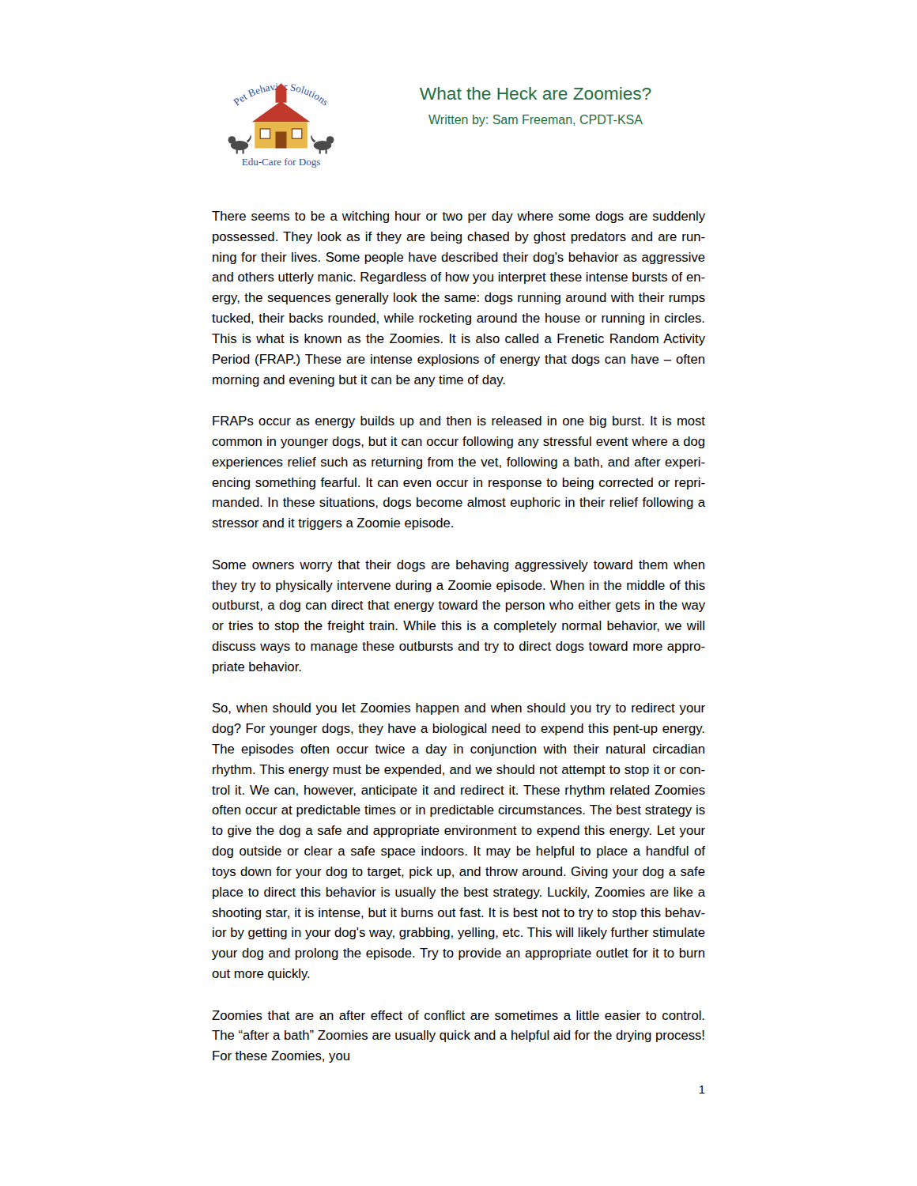Pet Behavior Solutions — Edu-Care for Dogs Pet Behavior Solutions Edu-Care for Dogs
What the Heck are Zoomies?
Written by: Sam Freeman, CPDT-KSA
There seems to be a witching hour or two per day where some dogs are suddenly possessed. They look as if they are being chased by ghost predators and are running for their lives. Some people have described their dog's behavior as aggressive and others utterly manic. Regardless of how you interpret these intense bursts of energy, the sequences generally look the same: dogs running around with their rumps tucked, their backs rounded, while rocketing around the house or running in circles. This is what is known as the Zoomies. It is also called a Frenetic Random Activity Period (FRAP.) These are intense explosions of energy that dogs can have – often morning and evening but it can be any time of day.
FRAPs occur as energy builds up and then is released in one big burst. It is most common in younger dogs, but it can occur following any stressful event where a dog experiences relief such as returning from the vet, following a bath, and after experiencing something fearful. It can even occur in response to being corrected or reprimanded. In these situations, dogs become almost euphoric in their relief following a stressor and it triggers a Zoomie episode.
Some owners worry that their dogs are behaving aggressively toward them when they try to physically intervene during a Zoomie episode. When in the middle of this outburst, a dog can direct that energy toward the person who either gets in the way or tries to stop the freight train. While this is a completely normal behavior, we will discuss ways to manage these outbursts and try to direct dogs toward more appropriate behavior.
So, when should you let Zoomies happen and when should you try to redirect your dog? For younger dogs, they have a biological need to expend this pent-up energy. The episodes often occur twice a day in conjunction with their natural circadian rhythm. This energy must be expended, and we should not attempt to stop it or control it. We can, however, anticipate it and redirect it. These rhythm related Zoomies often occur at predictable times or in predictable circumstances. The best strategy is to give the dog a safe and appropriate environment to expend this energy. Let your dog outside or clear a safe space indoors. It may be helpful to place a handful of toys down for your dog to target, pick up, and throw around. Giving your dog a safe place to direct this behavior is usually the best strategy. Luckily, Zoomies are like a shooting star, it is intense, but it burns out fast. It is best not to try to stop this behavior by getting in your dog's way, grabbing, yelling, etc. This will likely further stimulate your dog and prolong the episode. Try to provide an appropriate outlet for it to burn out more quickly.
Zoomies that are an after effect of conflict are sometimes a little easier to control. The “after a bath” Zoomies are usually quick and a helpful aid for the drying process! For these Zoomies, you
1